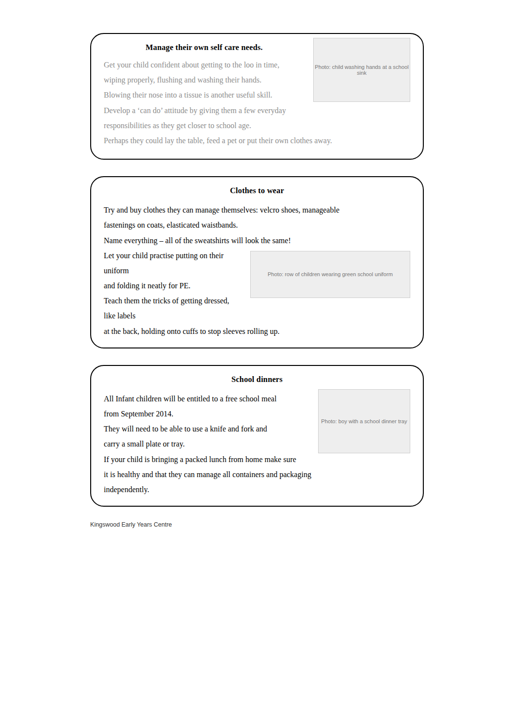Photo: child washing hands at a school sink
Manage their own self care needs.
Get your child confident about getting to the loo in time,
wiping properly, flushing and washing their hands.
Blowing their nose into a tissue is another useful skill.
Develop a ‘can do’ attitude by giving them a few everyday
responsibilities as they get closer to school age.
Perhaps they could lay the table, feed a pet or put their own clothes away.
Clothes to wear
Try and buy clothes they can manage themselves: velcro shoes, manageable
fastenings on coats, elasticated waistbands.
Name everything – all of the sweatshirts will look the same!
Photo: row of children wearing green school uniform
Let your child practise putting on their uniform
and folding it neatly for PE.
Teach them the tricks of getting dressed, like labels
at the back, holding onto cuffs to stop sleeves rolling up.
School dinners
Photo: boy with a school dinner tray
All Infant children will be entitled to a free school meal
from September 2014.
They will need to be able to use a knife and fork and
carry a small plate or tray.
If your child is bringing a packed lunch from home make sure
it is healthy and that they can manage all containers and packaging
independently.
Kingswood Early Years Centre